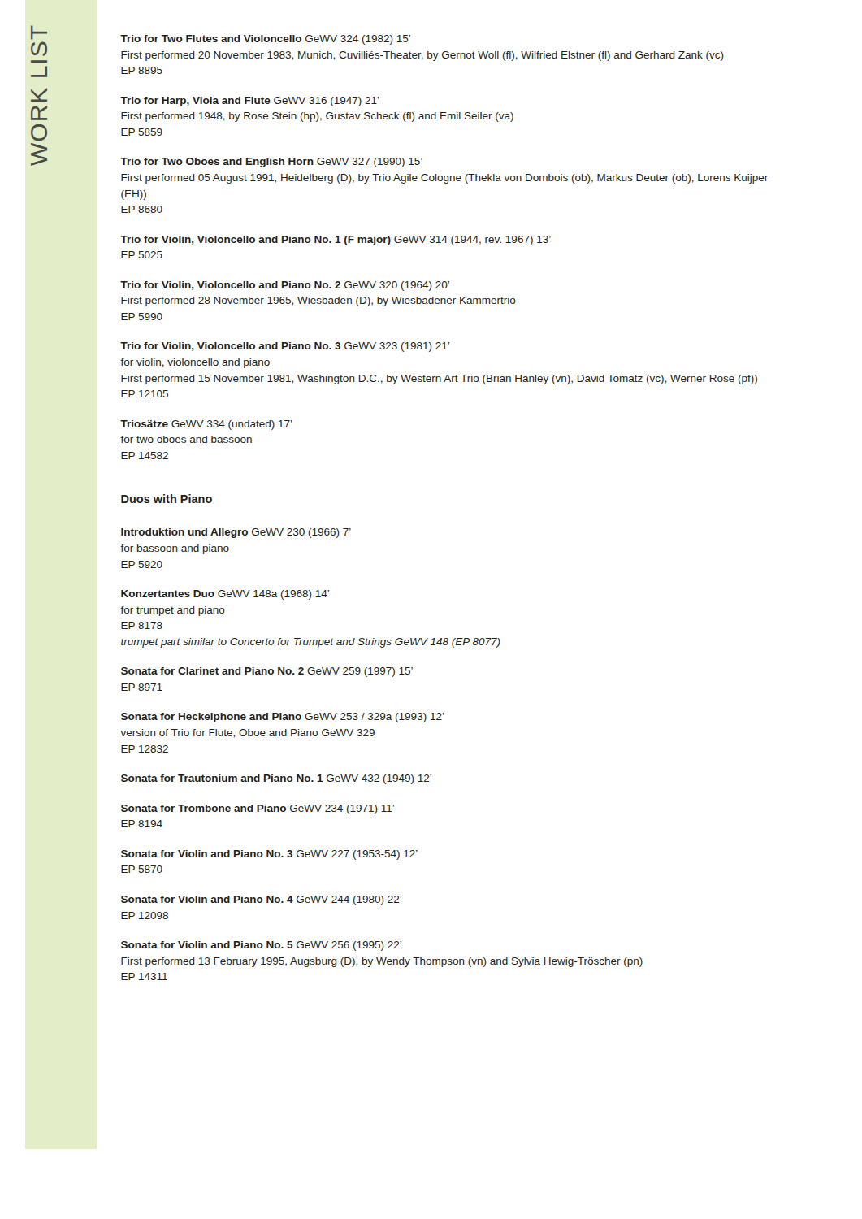WORK LIST
Trio for Two Flutes and Violoncello GeWV 324 (1982) 15’
First performed 20 November 1983, Munich, Cuvilliés-Theater, by Gernot Woll (fl), Wilfried Elstner (fl) and Gerhard Zank (vc)
EP 8895
Trio for Harp, Viola and Flute GeWV 316 (1947) 21’
First performed 1948, by Rose Stein (hp), Gustav Scheck (fl) and Emil Seiler (va)
EP 5859
Trio for Two Oboes and English Horn GeWV 327 (1990) 15’
First performed 05 August 1991, Heidelberg (D), by Trio Agile Cologne (Thekla von Dombois (ob), Markus Deuter (ob), Lorens Kuijper (EH))
EP 8680
Trio for Violin, Violoncello and Piano No. 1 (F major) GeWV 314 (1944, rev. 1967) 13’
EP 5025
Trio for Violin, Violoncello and Piano No. 2 GeWV 320 (1964) 20’
First performed 28 November 1965, Wiesbaden (D), by Wiesbadener Kammertrio
EP 5990
Trio for Violin, Violoncello and Piano No. 3 GeWV 323 (1981) 21’
for violin, violoncello and piano
First performed 15 November 1981, Washington D.C., by Western Art Trio (Brian Hanley (vn), David Tomatz (vc), Werner Rose (pf))
EP 12105
Triosätze GeWV 334 (undated) 17’
for two oboes and bassoon
EP 14582
Duos with Piano
Introduktion und Allegro GeWV 230 (1966) 7’
for bassoon and piano
EP 5920
Konzertantes Duo GeWV 148a (1968) 14’
for trumpet and piano
EP 8178
trumpet part similar to Concerto for Trumpet and Strings GeWV 148 (EP 8077)
Sonata for Clarinet and Piano No. 2 GeWV 259 (1997) 15’
EP 8971
Sonata for Heckelphone and Piano GeWV 253 / 329a (1993) 12’
version of Trio for Flute, Oboe and Piano GeWV 329
EP 12832
Sonata for Trautonium and Piano No. 1 GeWV 432 (1949) 12’
Sonata for Trombone and Piano GeWV 234 (1971) 11’
EP 8194
Sonata for Violin and Piano No. 3 GeWV 227 (1953-54) 12’
EP 5870
Sonata for Violin and Piano No. 4 GeWV 244 (1980) 22’
EP 12098
Sonata for Violin and Piano No. 5 GeWV 256 (1995) 22’
First performed 13 February 1995, Augsburg (D), by Wendy Thompson (vn) and Sylvia Hewig-Tröscher (pn)
EP 14311